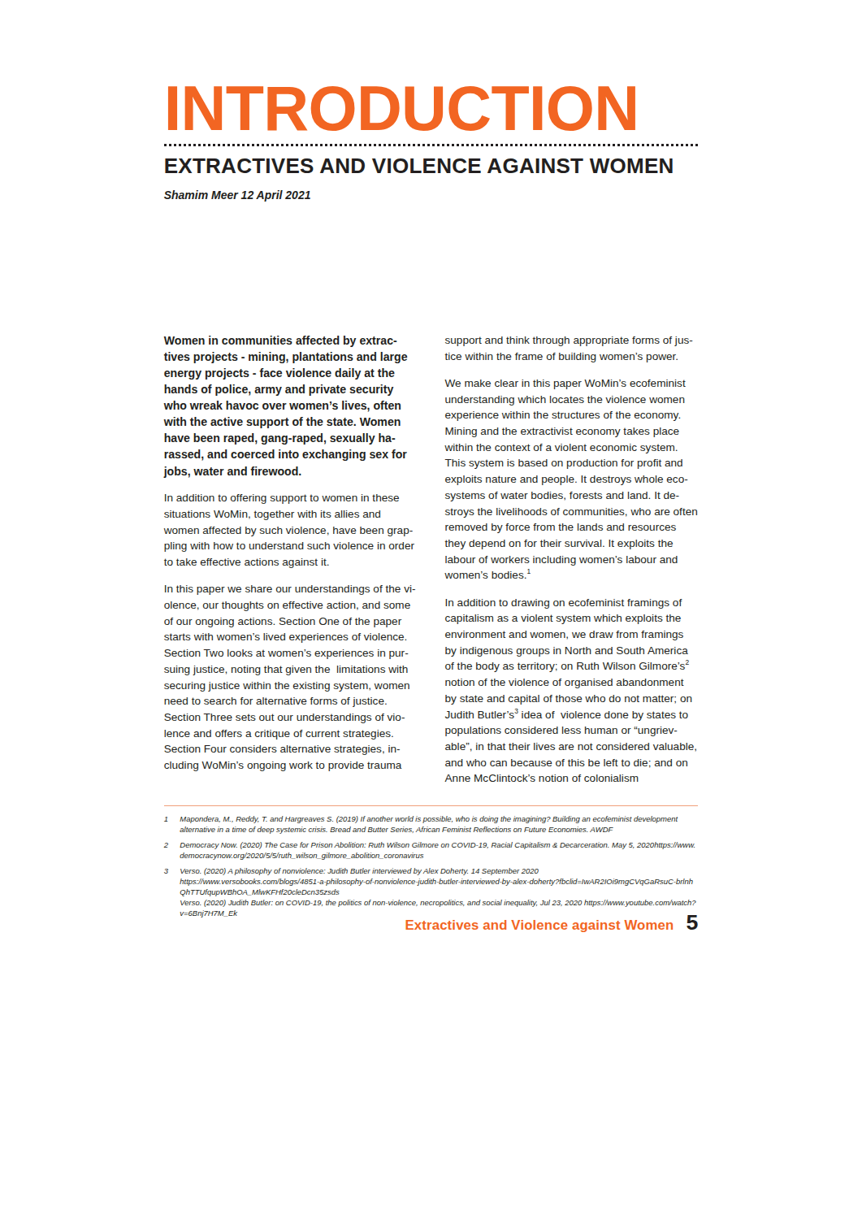Introduction
Extractives and Violence against Women
Shamim Meer 12 April 2021
Women in communities affected by extractives projects - mining, plantations and large energy projects - face violence daily at the hands of police, army and private security who wreak havoc over women’s lives, often with the active support of the state. Women have been raped, gang-raped, sexually harassed, and coerced into exchanging sex for jobs, water and firewood.
In addition to offering support to women in these situations WoMin, together with its allies and women affected by such violence, have been grappling with how to understand such violence in order to take effective actions against it.
In this paper we share our understandings of the violence, our thoughts on effective action, and some of our ongoing actions. Section One of the paper starts with women’s lived experiences of violence. Section Two looks at women’s experiences in pursuing justice, noting that given the limitations with securing justice within the existing system, women need to search for alternative forms of justice. Section Three sets out our understandings of violence and offers a critique of current strategies. Section Four considers alternative strategies, including WoMin’s ongoing work to provide trauma support and think through appropriate forms of justice within the frame of building women’s power.
We make clear in this paper WoMin’s ecofeminist understanding which locates the violence women experience within the structures of the economy. Mining and the extractivist economy takes place within the context of a violent economic system. This system is based on production for profit and exploits nature and people. It destroys whole ecosystems of water bodies, forests and land. It destroys the livelihoods of communities, who are often removed by force from the lands and resources they depend on for their survival. It exploits the labour of workers including women’s labour and women’s bodies.1
In addition to drawing on ecofeminist framings of capitalism as a violent system which exploits the environment and women, we draw from framings by indigenous groups in North and South America of the body as territory; on Ruth Wilson Gilmore’s2 notion of the violence of organised abandonment by state and capital of those who do not matter; on Judith Butler’s3 idea of violence done by states to populations considered less human or “ungrievable”, in that their lives are not considered valuable, and who can because of this be left to die; and on Anne McClintock’s notion of colonialism
Mapondera, M., Reddy, T. and Hargreaves S. (2019) If another world is possible, who is doing the imagining? Building an ecofeminist development alternative in a time of deep systemic crisis. Bread and Butter Series, African Feminist Reflections on Future Economies. AWDF
Democracy Now. (2020) The Case for Prison Abolition: Ruth Wilson Gilmore on COVID-19, Racial Capitalism & Decarceration. May 5, 2020https://www.democracynow.org/2020/5/5/ruth_wilson_gilmore_abolition_coronavirus
Verso. (2020) A philosophy of nonviolence: Judith Butler interviewed by Alex Doherty. 14 September 2020 https://www.versobooks.com/blogs/4851-a-philosophy-of-nonviolence-judith-butler-interviewed-by-alex-doherty?fbclid=IwAR2IOi9mgCVqGaRsuC-brlnhQhTTUfqupWBhOA_MlwKFHf20cleDcn35zsds Verso. (2020) Judith Butler: on COVID-19, the politics of non-violence, necropolitics, and social inequality, Jul 23, 2020 https://www.youtube.com/watch?v=6Bnj7H7M_Ek
Extractives and Violence against Women 5